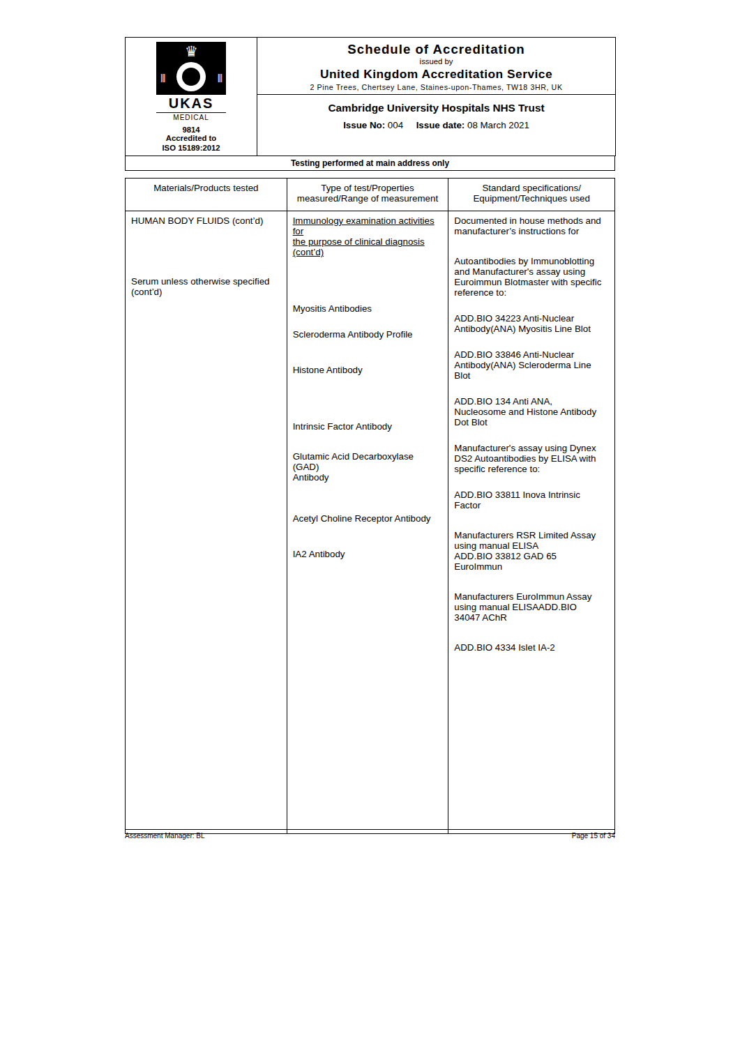♛
||| |||
UKAS
MEDICAL
9814
Accredited to
ISO 15189:2012
Schedule of Accreditation
issued by
United Kingdom Accreditation Service
2 Pine Trees, Chertsey Lane, Staines-upon-Thames, TW18 3HR, UK
Cambridge University Hospitals NHS Trust
Issue No: 004 Issue date: 08 March 2021
Testing performed at main address only
| Materials/Products tested | Type of test/Properties measured/Range of measurement | Standard specifications/ Equipment/Techniques used |
| --- | --- | --- |
| HUMAN BODY FLUIDS (cont’d) Serum unless otherwise specified (cont’d) | Immunology examination activities for the purpose of clinical diagnosis (cont’d) Myositis Antibodies Scleroderma Antibody Profile Histone Antibody Intrinsic Factor Antibody Glutamic Acid Decarboxylase (GAD) Antibody Acetyl Choline Receptor Antibody IA2 Antibody | Documented in house methods and manufacturer’s instructions for Autoantibodies by Immunoblotting and Manufacturer's assay using Euroimmun Blotmaster with specific reference to: ADD.BIO 34223 Anti-Nuclear Antibody(ANA) Myositis Line Blot ADD.BIO 33846 Anti-Nuclear Antibody(ANA) Scleroderma Line Blot ADD.BIO 134 Anti ANA, Nucleosome and Histone Antibody Dot Blot Manufacturer's assay using Dynex DS2 Autoantibodies by ELISA with specific reference to: ADD.BIO 33811 Inova Intrinsic Factor Manufacturers RSR Limited Assay using manual ELISA ADD.BIO 33812 GAD 65 EuroImmun Manufacturers EuroImmun Assay using manual ELISAADD.BIO 34047 AChR ADD.BIO 4334 Islet IA-2 |
Assessment Manager: BL Page 15 of 34